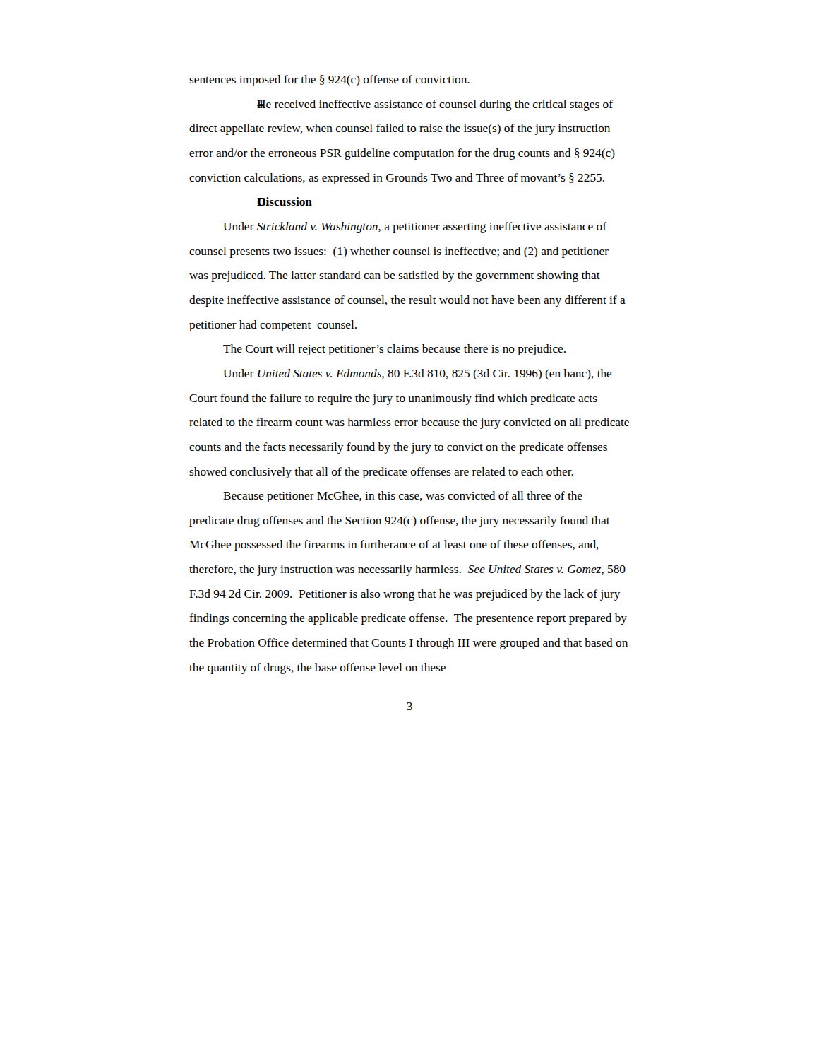sentences imposed for the § 924(c) offense of conviction.
4. He received ineffective assistance of counsel during the critical stages of direct appellate review, when counsel failed to raise the issue(s) of the jury instruction error and/or the erroneous PSR guideline computation for the drug counts and § 924(c) conviction calculations, as expressed in Grounds Two and Three of movant’s § 2255.
C. Discussion
Under Strickland v. Washington, a petitioner asserting ineffective assistance of counsel presents two issues: (1) whether counsel is ineffective; and (2) and petitioner was prejudiced. The latter standard can be satisfied by the government showing that despite ineffective assistance of counsel, the result would not have been any different if a petitioner had competent counsel.
The Court will reject petitioner’s claims because there is no prejudice.
Under United States v. Edmonds, 80 F.3d 810, 825 (3d Cir. 1996) (en banc), the Court found the failure to require the jury to unanimously find which predicate acts related to the firearm count was harmless error because the jury convicted on all predicate counts and the facts necessarily found by the jury to convict on the predicate offenses showed conclusively that all of the predicate offenses are related to each other.
Because petitioner McGhee, in this case, was convicted of all three of the predicate drug offenses and the Section 924(c) offense, the jury necessarily found that McGhee possessed the firearms in furtherance of at least one of these offenses, and, therefore, the jury instruction was necessarily harmless. See United States v. Gomez, 580 F.3d 94 2d Cir. 2009. Petitioner is also wrong that he was prejudiced by the lack of jury findings concerning the applicable predicate offense. The presentence report prepared by the Probation Office determined that Counts I through III were grouped and that based on the quantity of drugs, the base offense level on these
3